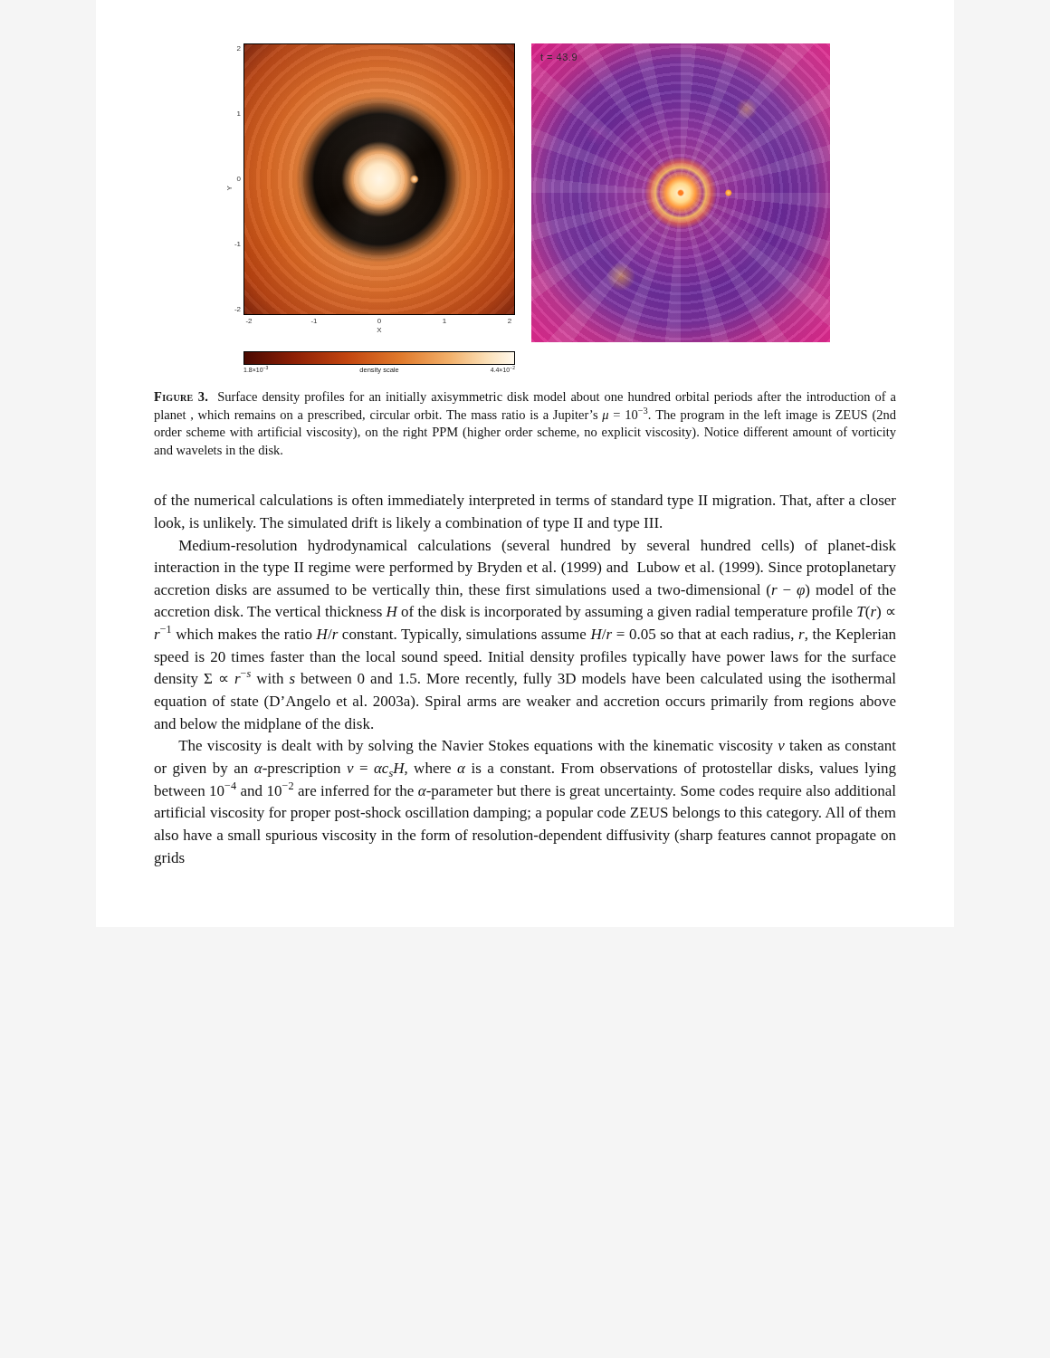Y 2 1 0 -1 -2
-2 -1 0 1 2 X
1.8×10−3 density scale 4.4×10−2
Figure 3. Surface density profiles for an initially axisymmetric disk model about one hundred orbital periods after the introduction of a planet , which remains on a prescribed, circular orbit. The mass ratio is a Jupiter’s μ = 10−3. The program in the left image is ZEUS (2nd order scheme with artificial viscosity), on the right PPM (higher order scheme, no explicit viscosity). Notice different amount of vorticity and wavelets in the disk.
of the numerical calculations is often immediately interpreted in terms of standard type II migration. That, after a closer look, is unlikely. The simulated drift is likely a combination of type II and type III.
Medium-resolution hydrodynamical calculations (several hundred by several hundred cells) of planet-disk interaction in the type II regime were performed by Bryden et al. (1999) and Lubow et al. (1999). Since protoplanetary accretion disks are assumed to be vertically thin, these first simulations used a two-dimensional (r − φ) model of the accretion disk. The vertical thickness H of the disk is incorporated by assuming a given radial temperature profile T(r) ∝ r−1 which makes the ratio H/r constant. Typically, simulations assume H/r = 0.05 so that at each radius, r, the Keplerian speed is 20 times faster than the local sound speed. Initial density profiles typically have power laws for the surface density Σ ∝ r−s with s between 0 and 1.5. More recently, fully 3D models have been calculated using the isothermal equation of state (D’Angelo et al. 2003a). Spiral arms are weaker and accretion occurs primarily from regions above and below the midplane of the disk.
The viscosity is dealt with by solving the Navier Stokes equations with the kinematic viscosity ν taken as constant or given by an α-prescription ν = αcsH, where α is a constant. From observations of protostellar disks, values lying between 10−4 and 10−2 are inferred for the α-parameter but there is great uncertainty. Some codes require also additional artificial viscosity for proper post-shock oscillation damping; a popular code ZEUS belongs to this category. All of them also have a small spurious viscosity in the form of resolution-dependent diffusivity (sharp features cannot propagate on grids